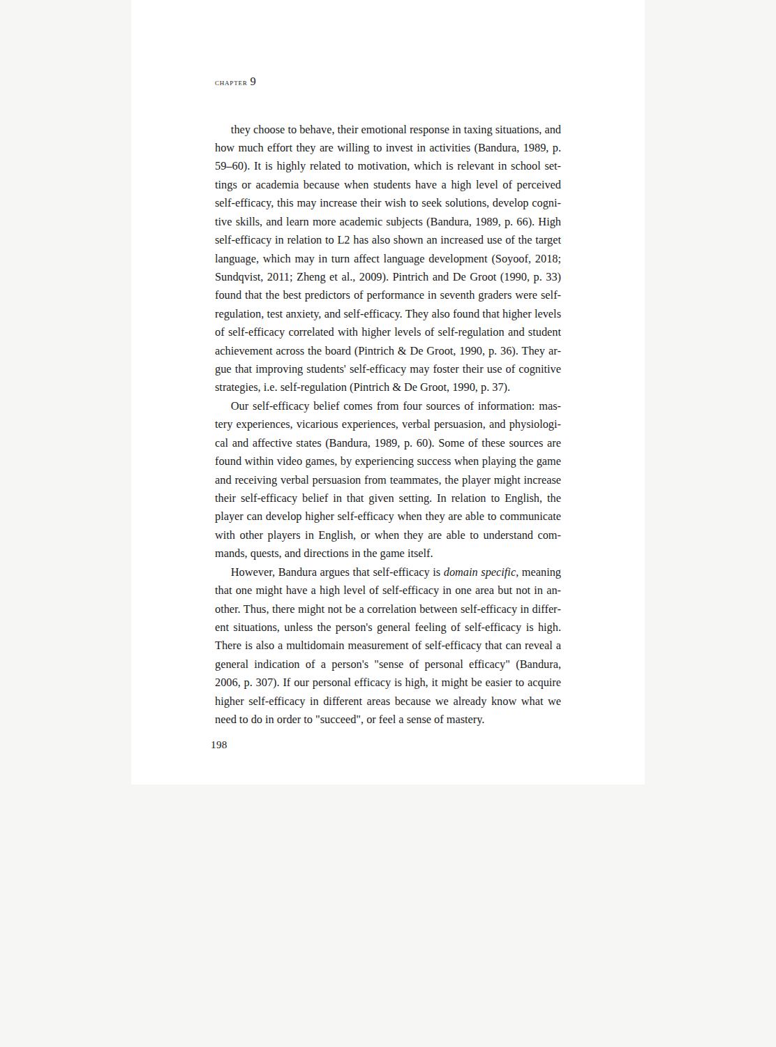chapter 9
they choose to behave, their emotional response in taxing situations, and how much effort they are willing to invest in activities (Bandura, 1989, p. 59–60). It is highly related to motivation, which is relevant in school settings or academia because when students have a high level of perceived self-efficacy, this may increase their wish to seek solutions, develop cognitive skills, and learn more academic subjects (Bandura, 1989, p. 66). High self-efficacy in relation to L2 has also shown an increased use of the target language, which may in turn affect language development (Soyoof, 2018; Sundqvist, 2011; Zheng et al., 2009). Pintrich and De Groot (1990, p. 33) found that the best predictors of performance in seventh graders were self-regulation, test anxiety, and self-efficacy. They also found that higher levels of self-efficacy correlated with higher levels of self-regulation and student achievement across the board (Pintrich & De Groot, 1990, p. 36). They argue that improving students' self-efficacy may foster their use of cognitive strategies, i.e. self-regulation (Pintrich & De Groot, 1990, p. 37).
Our self-efficacy belief comes from four sources of information: mastery experiences, vicarious experiences, verbal persuasion, and physiological and affective states (Bandura, 1989, p. 60). Some of these sources are found within video games, by experiencing success when playing the game and receiving verbal persuasion from teammates, the player might increase their self-efficacy belief in that given setting. In relation to English, the player can develop higher self-efficacy when they are able to communicate with other players in English, or when they are able to understand commands, quests, and directions in the game itself.
However, Bandura argues that self-efficacy is domain specific, meaning that one might have a high level of self-efficacy in one area but not in another. Thus, there might not be a correlation between self-efficacy in different situations, unless the person's general feeling of self-efficacy is high. There is also a multidomain measurement of self-efficacy that can reveal a general indication of a person's "sense of personal efficacy" (Bandura, 2006, p. 307). If our personal efficacy is high, it might be easier to acquire higher self-efficacy in different areas because we already know what we need to do in order to "succeed", or feel a sense of mastery.
198